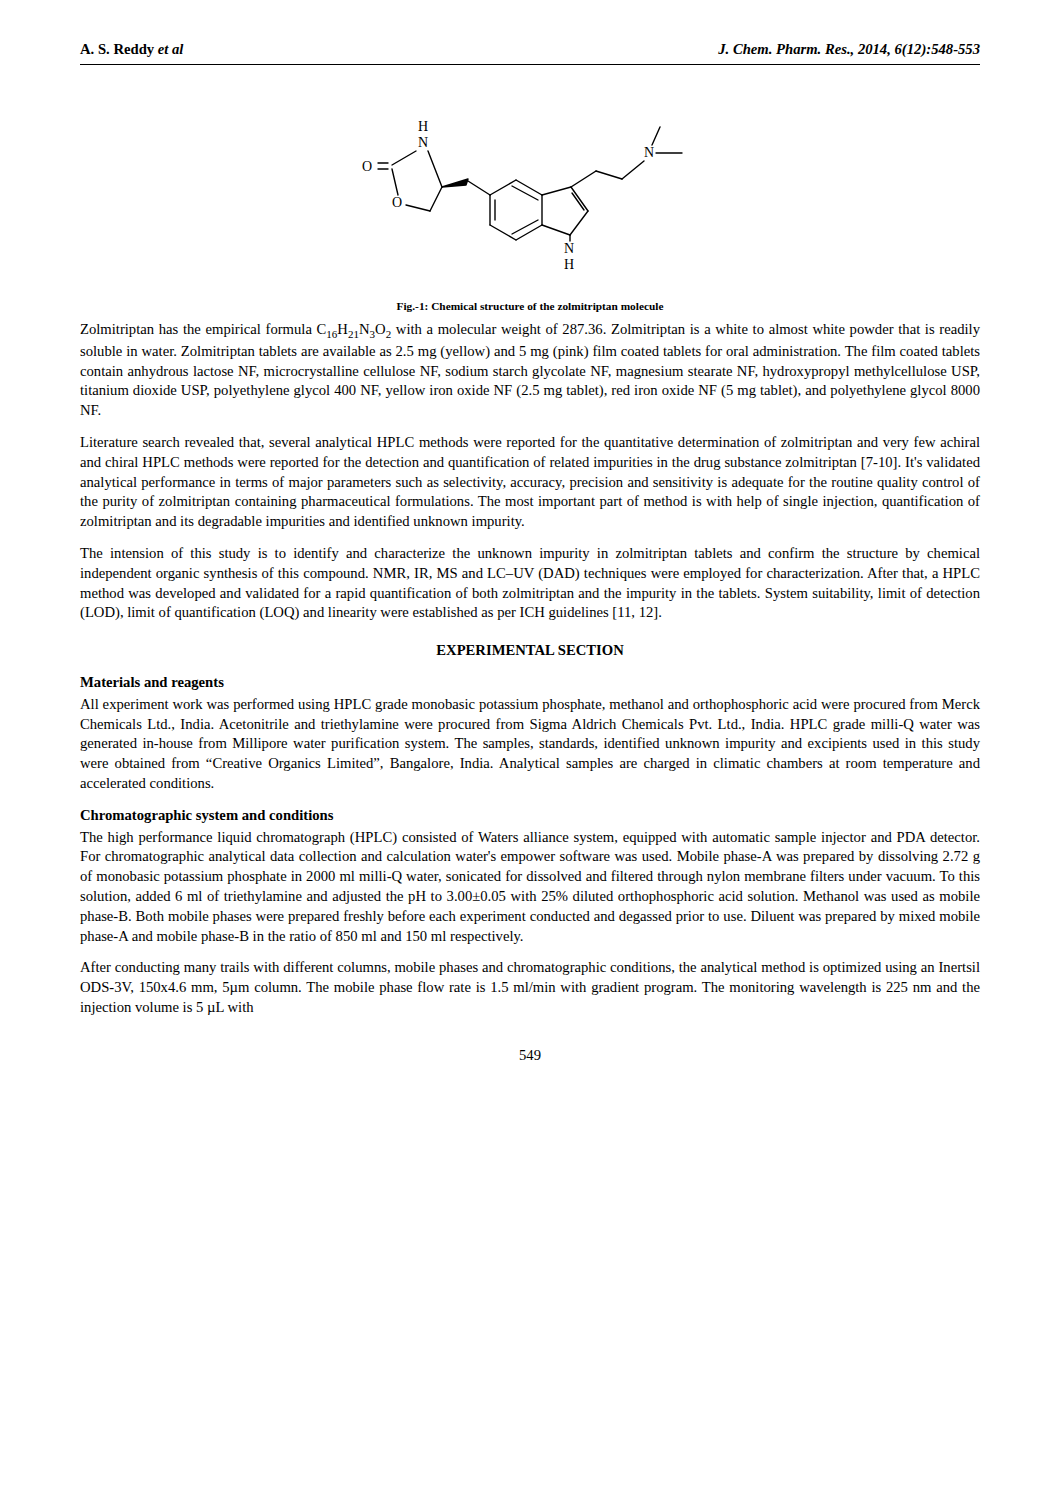A. S. Reddy et al
J. Chem. Pharm. Res., 2014, 6(12):548-553
H N O O N H N
Fig.-1: Chemical structure of the zolmitriptan molecule
Zolmitriptan has the empirical formula C16H21N3O2 with a molecular weight of 287.36. Zolmitriptan is a white to almost white powder that is readily soluble in water. Zolmitriptan tablets are available as 2.5 mg (yellow) and 5 mg (pink) film coated tablets for oral administration. The film coated tablets contain anhydrous lactose NF, microcrystalline cellulose NF, sodium starch glycolate NF, magnesium stearate NF, hydroxypropyl methylcellulose USP, titanium dioxide USP, polyethylene glycol 400 NF, yellow iron oxide NF (2.5 mg tablet), red iron oxide NF (5 mg tablet), and polyethylene glycol 8000 NF.
Literature search revealed that, several analytical HPLC methods were reported for the quantitative determination of zolmitriptan and very few achiral and chiral HPLC methods were reported for the detection and quantification of related impurities in the drug substance zolmitriptan [7-10]. It's validated analytical performance in terms of major parameters such as selectivity, accuracy, precision and sensitivity is adequate for the routine quality control of the purity of zolmitriptan containing pharmaceutical formulations. The most important part of method is with help of single injection, quantification of zolmitriptan and its degradable impurities and identified unknown impurity.
The intension of this study is to identify and characterize the unknown impurity in zolmitriptan tablets and confirm the structure by chemical independent organic synthesis of this compound. NMR, IR, MS and LC–UV (DAD) techniques were employed for characterization. After that, a HPLC method was developed and validated for a rapid quantification of both zolmitriptan and the impurity in the tablets. System suitability, limit of detection (LOD), limit of quantification (LOQ) and linearity were established as per ICH guidelines [11, 12].
EXPERIMENTAL SECTION
Materials and reagents
All experiment work was performed using HPLC grade monobasic potassium phosphate, methanol and orthophosphoric acid were procured from Merck Chemicals Ltd., India. Acetonitrile and triethylamine were procured from Sigma Aldrich Chemicals Pvt. Ltd., India. HPLC grade milli-Q water was generated in-house from Millipore water purification system. The samples, standards, identified unknown impurity and excipients used in this study were obtained from “Creative Organics Limited”, Bangalore, India. Analytical samples are charged in climatic chambers at room temperature and accelerated conditions.
Chromatographic system and conditions
The high performance liquid chromatograph (HPLC) consisted of Waters alliance system, equipped with automatic sample injector and PDA detector. For chromatographic analytical data collection and calculation water's empower software was used. Mobile phase-A was prepared by dissolving 2.72 g of monobasic potassium phosphate in 2000 ml milli-Q water, sonicated for dissolved and filtered through nylon membrane filters under vacuum. To this solution, added 6 ml of triethylamine and adjusted the pH to 3.00±0.05 with 25% diluted orthophosphoric acid solution. Methanol was used as mobile phase-B. Both mobile phases were prepared freshly before each experiment conducted and degassed prior to use. Diluent was prepared by mixed mobile phase-A and mobile phase-B in the ratio of 850 ml and 150 ml respectively.
After conducting many trails with different columns, mobile phases and chromatographic conditions, the analytical method is optimized using an Inertsil ODS-3V, 150x4.6 mm, 5µm column. The mobile phase flow rate is 1.5 ml/min with gradient program. The monitoring wavelength is 225 nm and the injection volume is 5 µL with
549